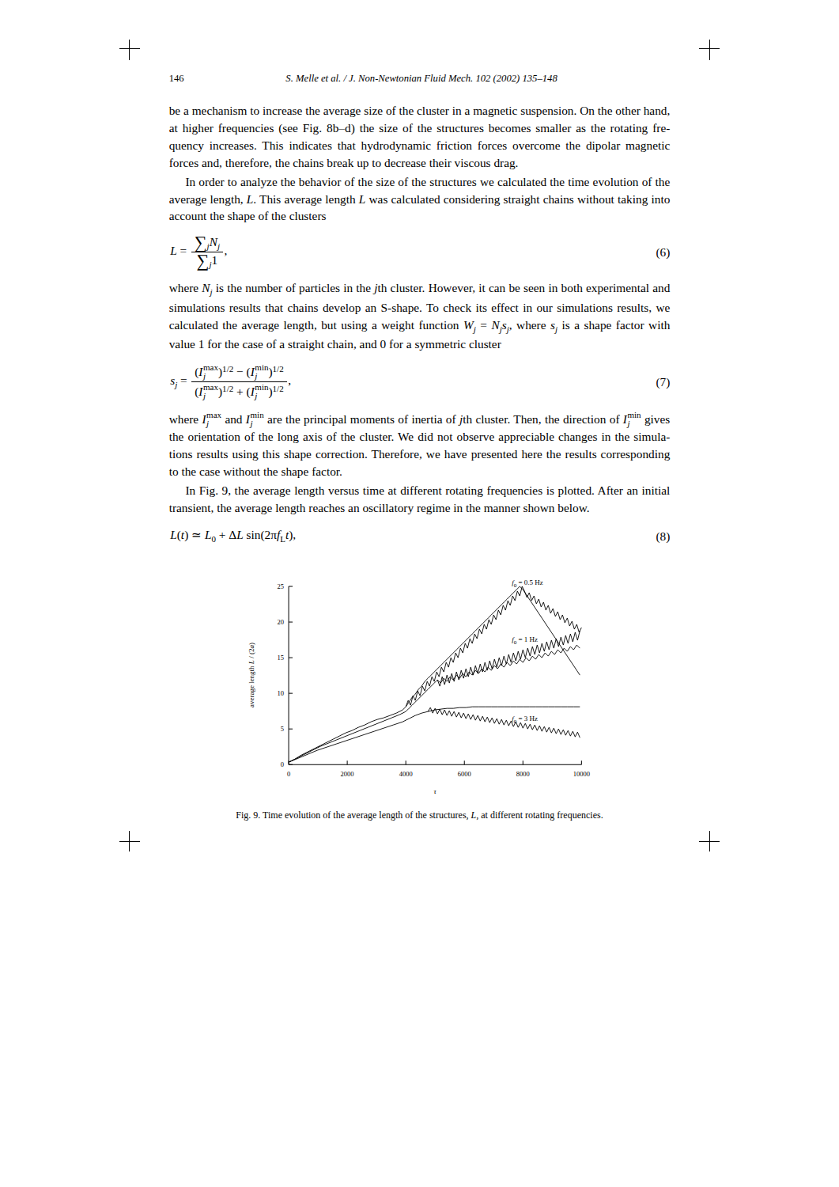146 S. Melle et al. / J. Non-Newtonian Fluid Mech. 102 (2002) 135–148
be a mechanism to increase the average size of the cluster in a magnetic suspension. On the other hand, at higher frequencies (see Fig. 8b–d) the size of the structures becomes smaller as the rotating frequency increases. This indicates that hydrodynamic friction forces overcome the dipolar magnetic forces and, therefore, the chains break up to decrease their viscous drag.
In order to analyze the behavior of the size of the structures we calculated the time evolution of the average length, L. This average length L was calculated considering straight chains without taking into account the shape of the clusters
L = ∑jNj ∑j1 ,
(6)
where Nj is the number of particles in the jth cluster. However, it can be seen in both experimental and simulations results that chains develop an S-shape. To check its effect in our simulations results, we calculated the average length, but using a weight function Wj = Njsj, where sj is a shape factor with value 1 for the case of a straight chain, and 0 for a symmetric cluster
sj = (Imax j)1/2 − (Imin j)1/2 (Imax j)1/2 + (Imin j)1/2 ,
(7)
where Imax j and Imin j are the principal moments of inertia of jth cluster. Then, the direction of Imin j gives the orientation of the long axis of the cluster. We did not observe appreciable changes in the simulations results using this shape correction. Therefore, we have presented here the results corresponding to the case without the shape factor.
In Fig. 9, the average length versus time at different rotating frequencies is plotted. After an initial transient, the average length reaches an oscillatory regime in the manner shown below.
L(t) ≃ L 0 + ΔL sin(2πfLt),
(8)
0 5 10 15 20 25 0 2000 4000 6000 8000 10000 τ average length L / (2a) f0 = 0.5 Hz f0 = 1 Hz f0 = 3 Hz
Fig. 9. Time evolution of the average length of the structures, L, at different rotating frequencies.